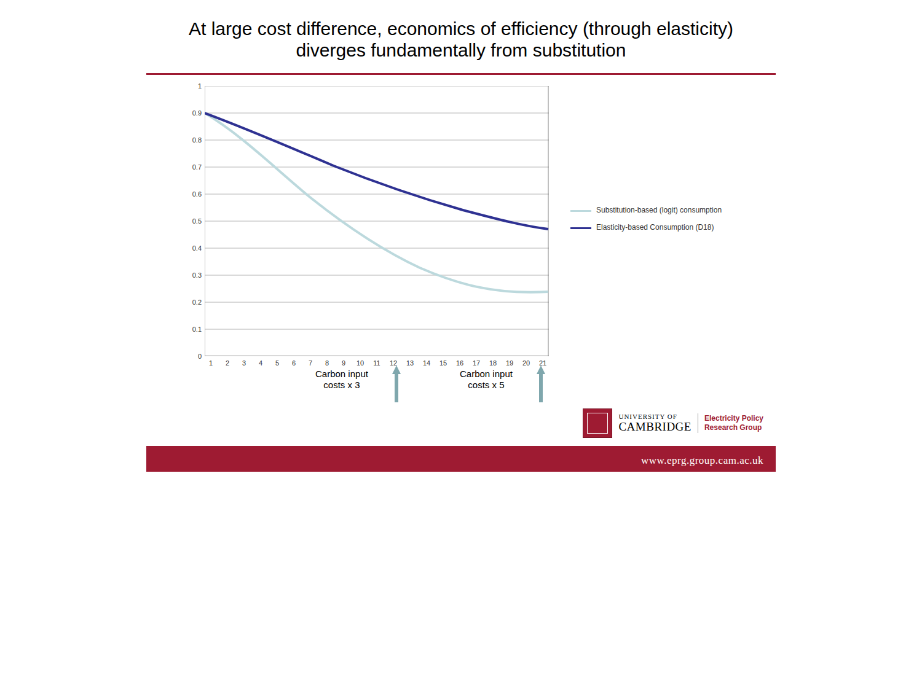At large cost difference, economics of efficiency (through elasticity) diverges fundamentally from substitution
1 0.9 0.8 0.7 0.6 0.5 0.4 0.3 0.2 0.1 0
12345 678910 1112131415 1617181920 21
Substitution-based (logit) consumption
Elasticity-based Consumption (D18)
Carbon input
costs x 3
Carbon input
costs x 5
UNIVERSITY OF
CAMBRIDGE
Electricity Policy
Research Group
www.eprg.group.cam.ac.uk